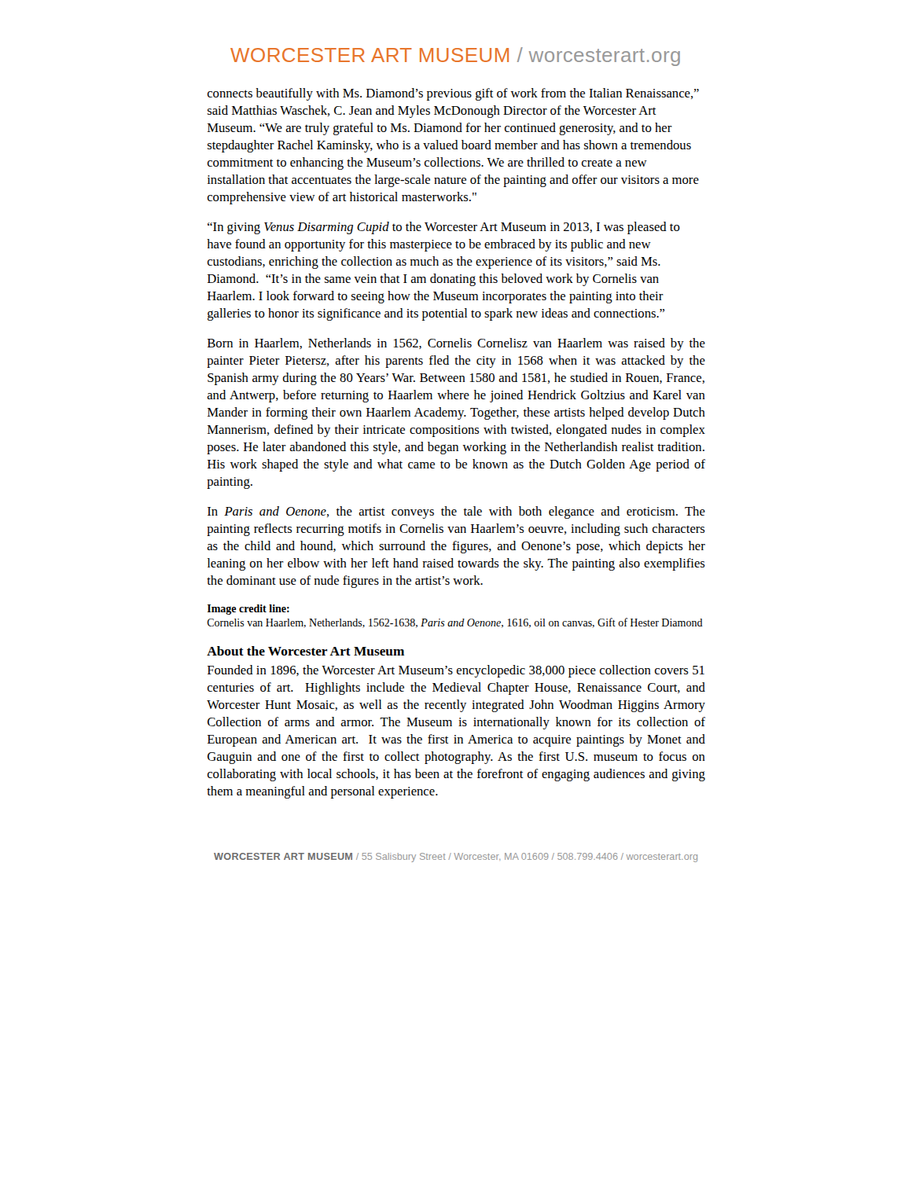WORCESTER ART MUSEUM / worcesterart.org
connects beautifully with Ms. Diamond’s previous gift of work from the Italian Renaissance,” said Matthias Waschek, C. Jean and Myles McDonough Director of the Worcester Art Museum. “We are truly grateful to Ms. Diamond for her continued generosity, and to her stepdaughter Rachel Kaminsky, who is a valued board member and has shown a tremendous commitment to enhancing the Museum’s collections. We are thrilled to create a new installation that accentuates the large-scale nature of the painting and offer our visitors a more comprehensive view of art historical masterworks."
“In giving Venus Disarming Cupid to the Worcester Art Museum in 2013, I was pleased to have found an opportunity for this masterpiece to be embraced by its public and new custodians, enriching the collection as much as the experience of its visitors,” said Ms. Diamond. “It’s in the same vein that I am donating this beloved work by Cornelis van Haarlem. I look forward to seeing how the Museum incorporates the painting into their galleries to honor its significance and its potential to spark new ideas and connections.”
Born in Haarlem, Netherlands in 1562, Cornelis Cornelisz van Haarlem was raised by the painter Pieter Pietersz, after his parents fled the city in 1568 when it was attacked by the Spanish army during the 80 Years’ War. Between 1580 and 1581, he studied in Rouen, France, and Antwerp, before returning to Haarlem where he joined Hendrick Goltzius and Karel van Mander in forming their own Haarlem Academy. Together, these artists helped develop Dutch Mannerism, defined by their intricate compositions with twisted, elongated nudes in complex poses. He later abandoned this style, and began working in the Netherlandish realist tradition. His work shaped the style and what came to be known as the Dutch Golden Age period of painting.
In Paris and Oenone, the artist conveys the tale with both elegance and eroticism. The painting reflects recurring motifs in Cornelis van Haarlem’s oeuvre, including such characters as the child and hound, which surround the figures, and Oenone’s pose, which depicts her leaning on her elbow with her left hand raised towards the sky. The painting also exemplifies the dominant use of nude figures in the artist’s work.
Image credit line:
Cornelis van Haarlem, Netherlands, 1562-1638, Paris and Oenone, 1616, oil on canvas, Gift of Hester Diamond
About the Worcester Art Museum
Founded in 1896, the Worcester Art Museum’s encyclopedic 38,000 piece collection covers 51 centuries of art. Highlights include the Medieval Chapter House, Renaissance Court, and Worcester Hunt Mosaic, as well as the recently integrated John Woodman Higgins Armory Collection of arms and armor. The Museum is internationally known for its collection of European and American art. It was the first in America to acquire paintings by Monet and Gauguin and one of the first to collect photography. As the first U.S. museum to focus on collaborating with local schools, it has been at the forefront of engaging audiences and giving them a meaningful and personal experience.
WORCESTER ART MUSEUM / 55 Salisbury Street / Worcester, MA 01609 / 508.799.4406 / worcesterart.org